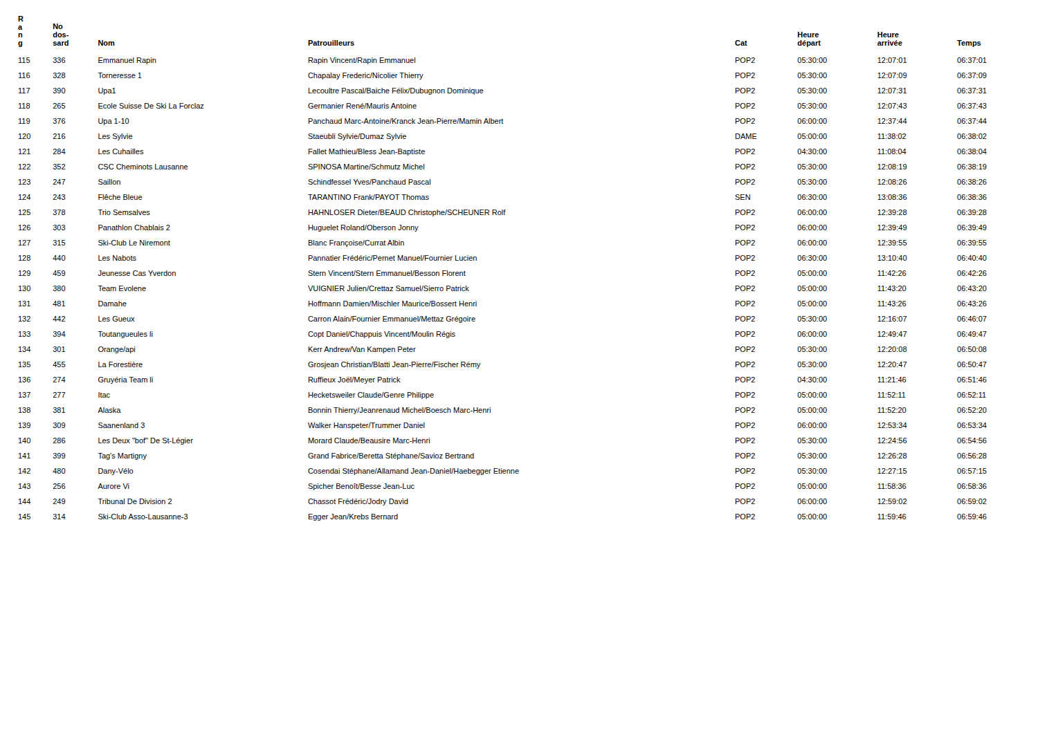| R a n g | No dos- sard | Nom | Patrouilleurs | Cat | Heure départ | Heure arrivée | Temps |
| --- | --- | --- | --- | --- | --- | --- | --- |
| 115 | 336 | Emmanuel Rapin | Rapin Vincent/Rapin Emmanuel | POP2 | 05:30:00 | 12:07:01 | 06:37:01 |
| 116 | 328 | Torneresse 1 | Chapalay Frederic/Nicolier Thierry | POP2 | 05:30:00 | 12:07:09 | 06:37:09 |
| 117 | 390 | Upa1 | Lecoultre Pascal/Baiche Félix/Dubugnon Dominique | POP2 | 05:30:00 | 12:07:31 | 06:37:31 |
| 118 | 265 | Ecole Suisse De Ski La Forclaz | Germanier René/Mauris Antoine | POP2 | 05:30:00 | 12:07:43 | 06:37:43 |
| 119 | 376 | Upa 1-10 | Panchaud Marc-Antoine/Kranck Jean-Pierre/Mamin Albert | POP2 | 06:00:00 | 12:37:44 | 06:37:44 |
| 120 | 216 | Les Sylvie | Staeubli Sylvie/Dumaz Sylvie | DAME | 05:00:00 | 11:38:02 | 06:38:02 |
| 121 | 284 | Les Cuhailles | Fallet Mathieu/Bless Jean-Baptiste | POP2 | 04:30:00 | 11:08:04 | 06:38:04 |
| 122 | 352 | CSC Cheminots Lausanne | SPINOSA Martine/Schmutz Michel | POP2 | 05:30:00 | 12:08:19 | 06:38:19 |
| 123 | 247 | Saillon | Schindfessel Yves/Panchaud Pascal | POP2 | 05:30:00 | 12:08:26 | 06:38:26 |
| 124 | 243 | Flêche Bleue | TARANTINO Frank/PAYOT Thomas | SEN | 06:30:00 | 13:08:36 | 06:38:36 |
| 125 | 378 | Trio Semsalves | HAHNLOSER Dieter/BEAUD Christophe/SCHEUNER Rolf | POP2 | 06:00:00 | 12:39:28 | 06:39:28 |
| 126 | 303 | Panathlon Chablais 2 | Huguelet Roland/Oberson Jonny | POP2 | 06:00:00 | 12:39:49 | 06:39:49 |
| 127 | 315 | Ski-Club Le Niremont | Blanc Françoise/Currat Albin | POP2 | 06:00:00 | 12:39:55 | 06:39:55 |
| 128 | 440 | Les Nabots | Pannatier Frédéric/Pernet Manuel/Fournier Lucien | POP2 | 06:30:00 | 13:10:40 | 06:40:40 |
| 129 | 459 | Jeunesse Cas Yverdon | Stern Vincent/Stern Emmanuel/Besson Florent | POP2 | 05:00:00 | 11:42:26 | 06:42:26 |
| 130 | 380 | Team Evolene | VUIGNIER Julien/Crettaz Samuel/Sierro Patrick | POP2 | 05:00:00 | 11:43:20 | 06:43:20 |
| 131 | 481 | Damahe | Hoffmann Damien/Mischler Maurice/Bossert Henri | POP2 | 05:00:00 | 11:43:26 | 06:43:26 |
| 132 | 442 | Les Gueux | Carron Alain/Fournier Emmanuel/Mettaz Grégoire | POP2 | 05:30:00 | 12:16:07 | 06:46:07 |
| 133 | 394 | Toutangueules li | Copt Daniel/Chappuis Vincent/Moulin Régis | POP2 | 06:00:00 | 12:49:47 | 06:49:47 |
| 134 | 301 | Orange/api | Kerr Andrew/Van Kampen Peter | POP2 | 05:30:00 | 12:20:08 | 06:50:08 |
| 135 | 455 | La Forestière | Grosjean Christian/Blatti Jean-Pierre/Fischer Rémy | POP2 | 05:30:00 | 12:20:47 | 06:50:47 |
| 136 | 274 | Gruyéria Team li | Ruffieux Joël/Meyer Patrick | POP2 | 04:30:00 | 11:21:46 | 06:51:46 |
| 137 | 277 | Itac | Hecketsweiler Claude/Genre Philippe | POP2 | 05:00:00 | 11:52:11 | 06:52:11 |
| 138 | 381 | Alaska | Bonnin Thierry/Jeanrenaud Michel/Boesch Marc-Henri | POP2 | 05:00:00 | 11:52:20 | 06:52:20 |
| 139 | 309 | Saanenland 3 | Walker Hanspeter/Trummer Daniel | POP2 | 06:00:00 | 12:53:34 | 06:53:34 |
| 140 | 286 | Les Deux "bof" De St-Légier | Morard Claude/Beausire Marc-Henri | POP2 | 05:30:00 | 12:24:56 | 06:54:56 |
| 141 | 399 | Tag's Martigny | Grand Fabrice/Beretta Stéphane/Savioz Bertrand | POP2 | 05:30:00 | 12:26:28 | 06:56:28 |
| 142 | 480 | Dany-Vélo | Cosendai Stéphane/Allamand Jean-Daniel/Haebegger Etienne | POP2 | 05:30:00 | 12:27:15 | 06:57:15 |
| 143 | 256 | Aurore Vi | Spicher Benoît/Besse Jean-Luc | POP2 | 05:00:00 | 11:58:36 | 06:58:36 |
| 144 | 249 | Tribunal De Division 2 | Chassot Frédéric/Jodry David | POP2 | 06:00:00 | 12:59:02 | 06:59:02 |
| 145 | 314 | Ski-Club Asso-Lausanne-3 | Egger Jean/Krebs Bernard | POP2 | 05:00:00 | 11:59:46 | 06:59:46 |